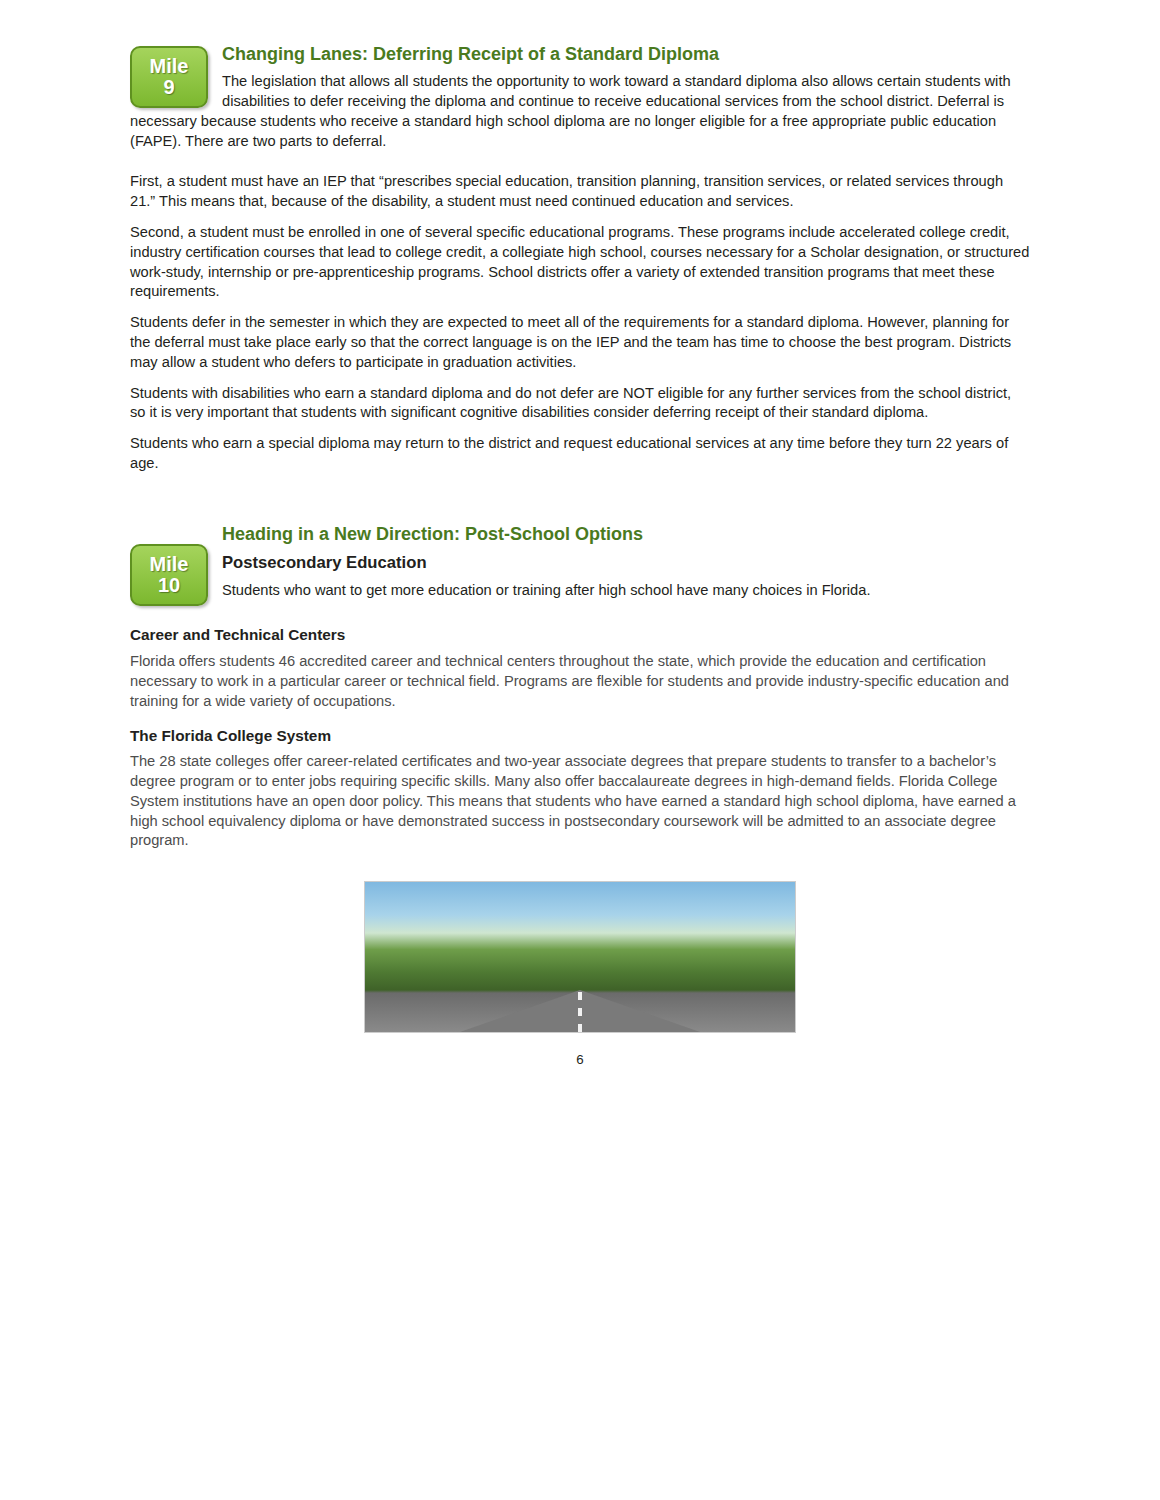Mile
9
Changing Lanes: Deferring Receipt of a Standard Diploma
The legislation that allows all students the opportunity to work toward a standard diploma also allows certain students with disabilities to defer receiving the diploma and continue to receive educational services from the school district. Deferral is necessary because students who receive a standard high school diploma are no longer eligible for a free appropriate public education (FAPE). There are two parts to deferral.
First, a student must have an IEP that “prescribes special education, transition planning, transition services, or related services through 21.” This means that, because of the disability, a student must need continued education and services.
Second, a student must be enrolled in one of several specific educational programs. These programs include accelerated college credit, industry certification courses that lead to college credit, a collegiate high school, courses necessary for a Scholar designation, or structured work-study, internship or pre-apprenticeship programs. School districts offer a variety of extended transition programs that meet these requirements.
Students defer in the semester in which they are expected to meet all of the requirements for a standard diploma. However, planning for the deferral must take place early so that the correct language is on the IEP and the team has time to choose the best program. Districts may allow a student who defers to participate in graduation activities.
Students with disabilities who earn a standard diploma and do not defer are NOT eligible for any further services from the school district, so it is very important that students with significant cognitive disabilities consider deferring receipt of their standard diploma.
Students who earn a special diploma may return to the district and request educational services at any time before they turn 22 years of age.
Mile
10
Heading in a New Direction: Post-School Options
Postsecondary Education
Students who want to get more education or training after high school have many choices in Florida.
Career and Technical Centers
Florida offers students 46 accredited career and technical centers throughout the state, which provide the education and certification necessary to work in a particular career or technical field. Programs are flexible for students and provide industry-specific education and training for a wide variety of occupations.
The Florida College System
The 28 state colleges offer career-related certificates and two-year associate degrees that prepare students to transfer to a bachelor’s degree program or to enter jobs requiring specific skills. Many also offer baccalaureate degrees in high-demand fields. Florida College System institutions have an open door policy. This means that students who have earned a standard high school diploma, have earned a high school equivalency diploma or have demonstrated success in postsecondary coursework will be admitted to an associate degree program.
6